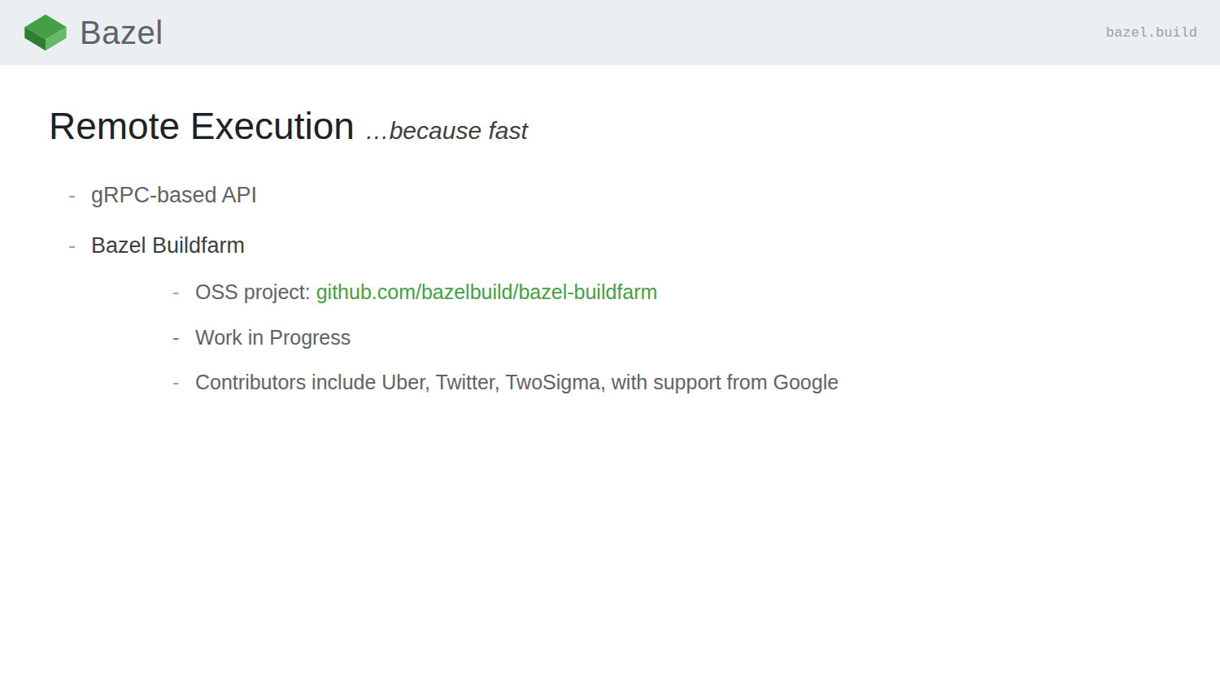Bazel
bazel.build
Remote Execution …because fast
gRPC-based API
Bazel Buildfarm
OSS project: github.com/bazelbuild/bazel-buildfarm
Work in Progress
Contributors include Uber, Twitter, TwoSigma, with support from Google